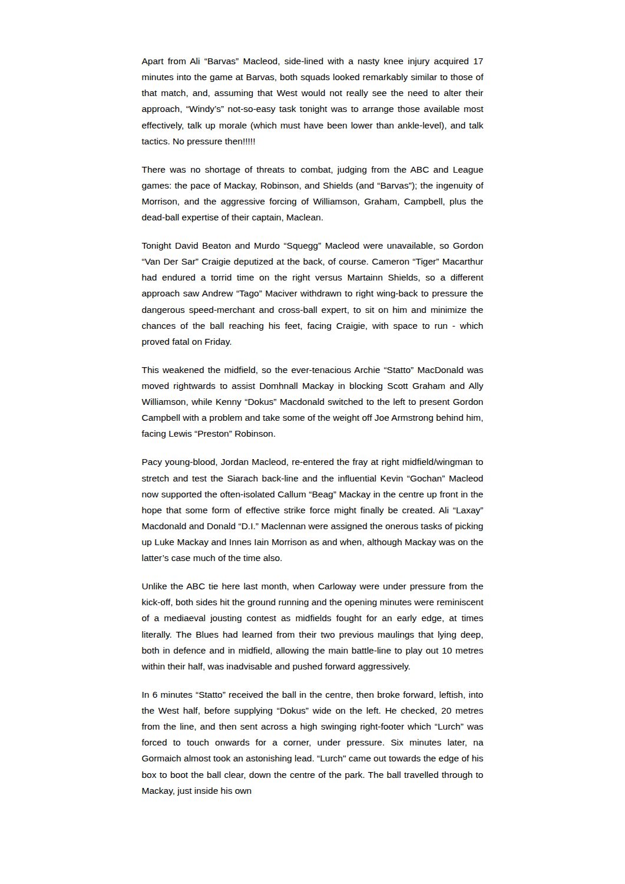Apart from Ali “Barvas” Macleod, side-lined with a nasty knee injury acquired 17 minutes into the game at Barvas, both squads looked remarkably similar to those of that match, and, assuming that West would not really see the need to alter their approach, “Windy’s” not-so-easy task tonight was to arrange those available most effectively, talk up morale (which must have been lower than ankle-level), and talk tactics. No pressure then!!!!!
There was no shortage of threats to combat, judging from the ABC and League games: the pace of Mackay, Robinson, and Shields (and “Barvas”); the ingenuity of Morrison, and the aggressive forcing of Williamson, Graham, Campbell, plus the dead-ball expertise of their captain, Maclean.
Tonight David Beaton and Murdo “Squegg” Macleod were unavailable, so Gordon “Van Der Sar” Craigie deputized at the back, of course. Cameron “Tiger” Macarthur had endured a torrid time on the right versus Martainn Shields, so a different approach saw Andrew “Tago” Maciver withdrawn to right wing-back to pressure the dangerous speed-merchant and cross-ball expert, to sit on him and minimize the chances of the ball reaching his feet, facing Craigie, with space to run - which proved fatal on Friday.
This weakened the midfield, so the ever-tenacious Archie “Statto” MacDonald was moved rightwards to assist Domhnall Mackay in blocking Scott Graham and Ally Williamson, while Kenny “Dokus” Macdonald switched to the left to present Gordon Campbell with a problem and take some of the weight off Joe Armstrong behind him, facing Lewis “Preston” Robinson.
Pacy young-blood, Jordan Macleod, re-entered the fray at right midfield/wingman to stretch and test the Siarach back-line and the influential Kevin “Gochan” Macleod now supported the often-isolated Callum “Beag” Mackay in the centre up front in the hope that some form of effective strike force might finally be created. Ali “Laxay” Macdonald and Donald “D.I.” Maclennan were assigned the onerous tasks of picking up Luke Mackay and Innes Iain Morrison as and when, although Mackay was on the latter’s case much of the time also.
Unlike the ABC tie here last month, when Carloway were under pressure from the kick-off, both sides hit the ground running and the opening minutes were reminiscent of a mediaeval jousting contest as midfields fought for an early edge, at times literally. The Blues had learned from their two previous maulings that lying deep, both in defence and in midfield, allowing the main battle-line to play out 10 metres within their half, was inadvisable and pushed forward aggressively.
In 6 minutes “Statto” received the ball in the centre, then broke forward, leftish, into the West half, before supplying “Dokus” wide on the left. He checked, 20 metres from the line, and then sent across a high swinging right-footer which “Lurch” was forced to touch onwards for a corner, under pressure. Six minutes later, na Gormaich almost took an astonishing lead. “Lurch" came out towards the edge of his box to boot the ball clear, down the centre of the park. The ball travelled through to Mackay, just inside his own